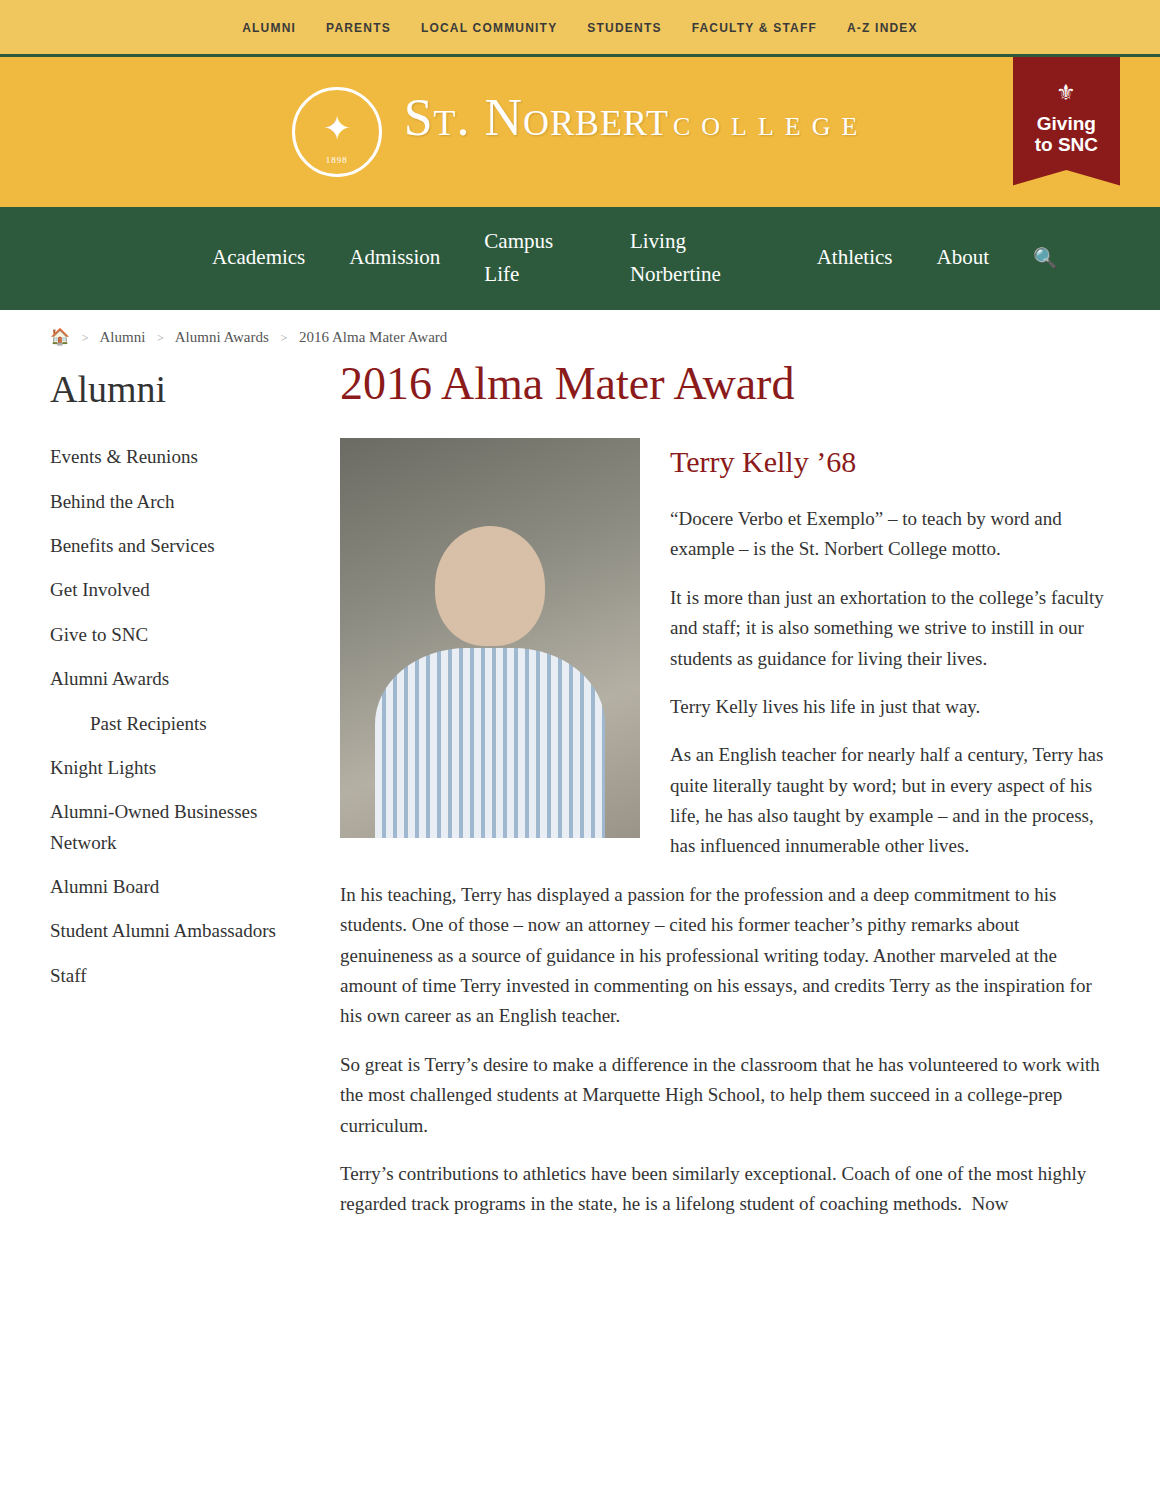ALUMNI
PARENTS
LOCAL COMMUNITY
STUDENTS
FACULTY & STAFF
A-Z INDEX
⚜ Giving to SNC
St. Norbert COLLEGE
Academics
Admission
Campus Life
Living Norbertine
Athletics
About
🔍
🏠 > Alumni > Alumni Awards > 2016 Alma Mater Award
Alumni
Events & Reunions
Behind the Arch
Benefits and Services
Get Involved
Give to SNC
Alumni Awards
Past Recipients
Knight Lights
Alumni-Owned Businesses Network
Alumni Board
Student Alumni Ambassadors
Staff
2016 Alma Mater Award
Terry Kelly ’68
“Docere Verbo et Exemplo” – to teach by word and example – is the St. Norbert College motto.
It is more than just an exhortation to the college’s faculty and staff; it is also something we strive to instill in our students as guidance for living their lives.
Terry Kelly lives his life in just that way.
As an English teacher for nearly half a century, Terry has quite literally taught by word; but in every aspect of his life, he has also taught by example – and in the process, has influenced innumerable other lives.
In his teaching, Terry has displayed a passion for the profession and a deep commitment to his students. One of those – now an attorney – cited his former teacher’s pithy remarks about genuineness as a source of guidance in his professional writing today. Another marveled at the amount of time Terry invested in commenting on his essays, and credits Terry as the inspiration for his own career as an English teacher.
So great is Terry’s desire to make a difference in the classroom that he has volunteered to work with the most challenged students at Marquette High School, to help them succeed in a college-prep curriculum.
Terry’s contributions to athletics have been similarly exceptional. Coach of one of the most highly regarded track programs in the state, he is a lifelong student of coaching methods. Now